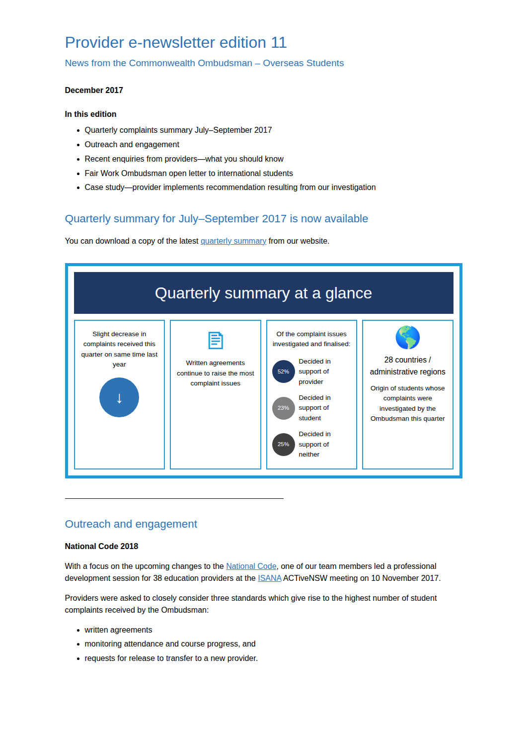Provider e-newsletter edition 11
News from the Commonwealth Ombudsman – Overseas Students
December 2017
In this edition
Quarterly complaints summary July–September 2017
Outreach and engagement
Recent enquiries from providers—what you should know
Fair Work Ombudsman open letter to international students
Case study—provider implements recommendation resulting from our investigation
Quarterly summary for July–September 2017 is now available
You can download a copy of the latest quarterly summary from our website.
Quarterly summary at a glance
Slight decrease in complaints received this quarter on same time last year
↓
🖹
Written agreements continue to raise the most complaint issues
Of the complaint issues investigated and finalised:
52%
Decided in support of provider
23%
Decided in support of student
25%
Decided in support of neither
🌎
28 countries / administrative regions
Origin of students whose complaints were investigated by the Ombudsman this quarter
Outreach and engagement
National Code 2018
With a focus on the upcoming changes to the National Code, one of our team members led a professional development session for 38 education providers at the ISANA ACTiveNSW meeting on 10 November 2017.
Providers were asked to closely consider three standards which give rise to the highest number of student complaints received by the Ombudsman:
written agreements
monitoring attendance and course progress, and
requests for release to transfer to a new provider.